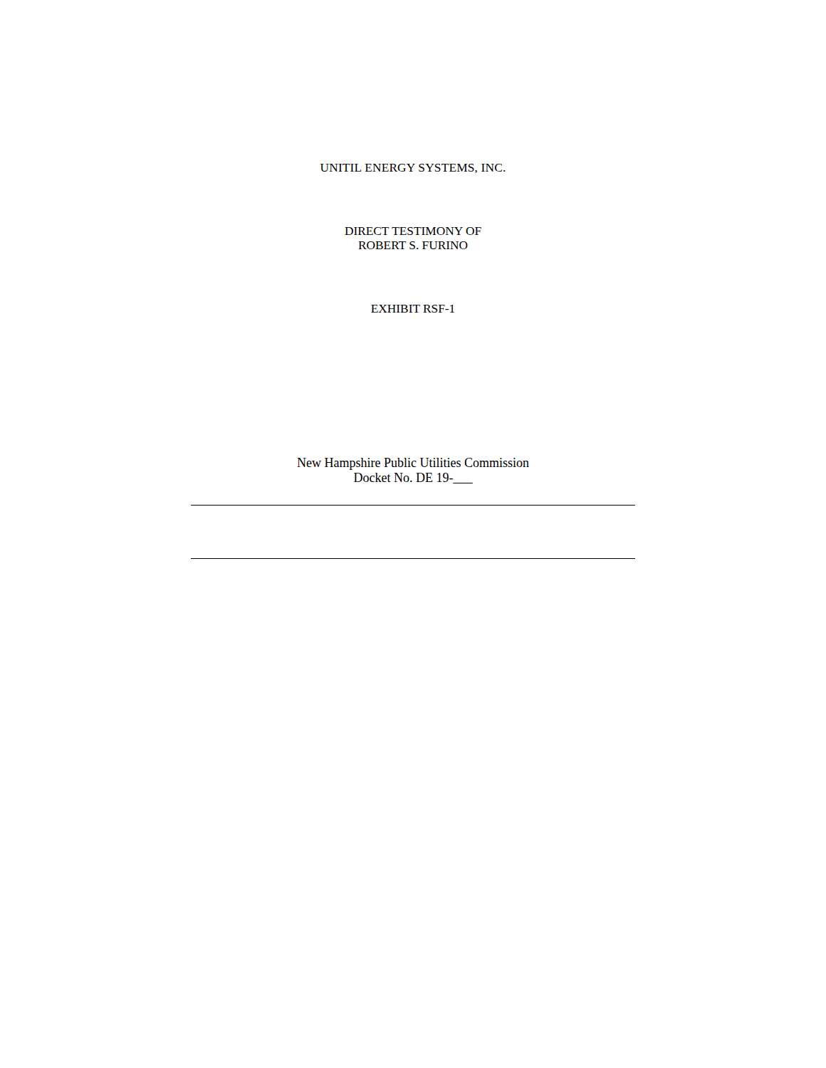UNITIL ENERGY SYSTEMS, INC.
DIRECT TESTIMONY OF
ROBERT S. FURINO
EXHIBIT RSF-1
New Hampshire Public Utilities Commission
Docket No. DE 19-___